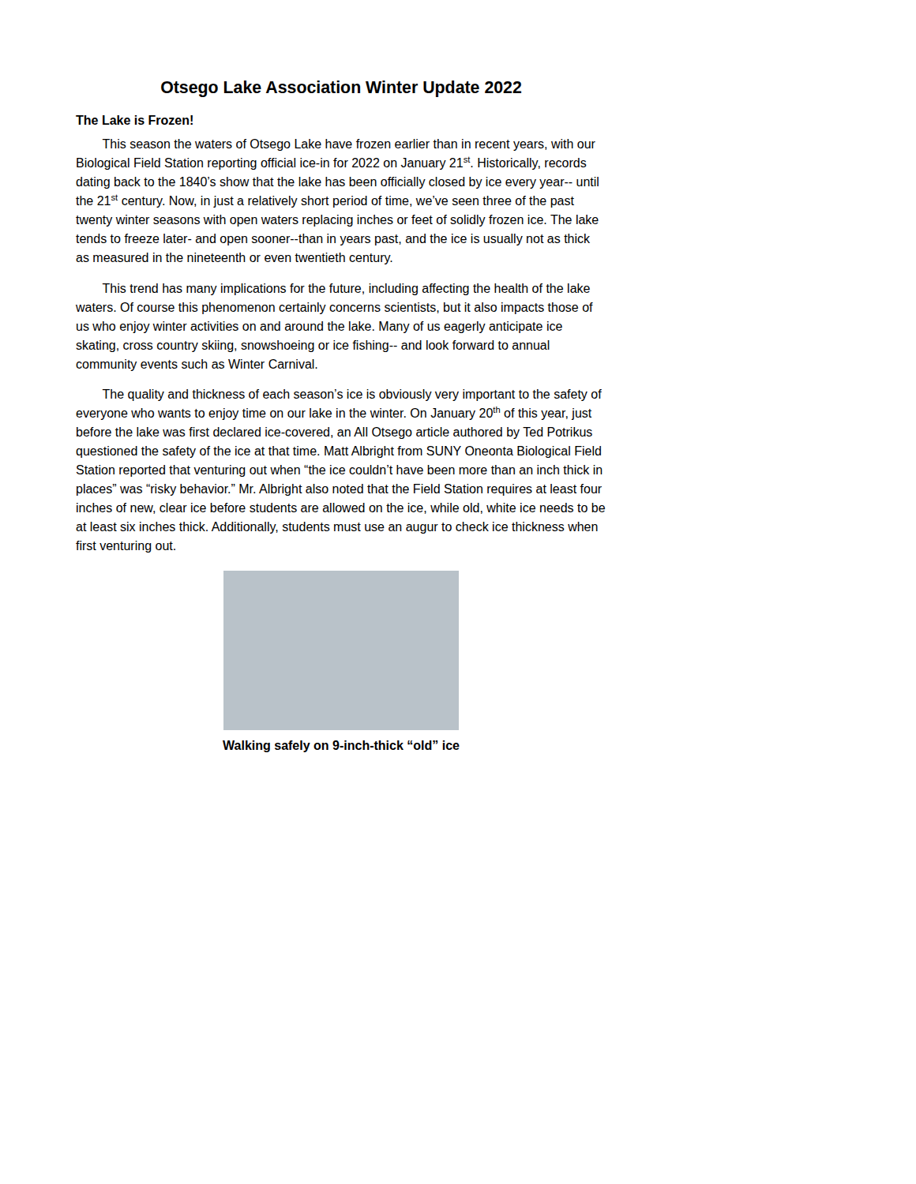Otsego Lake Association Winter Update 2022
The Lake is Frozen!
This season the waters of Otsego Lake have frozen earlier than in recent years, with our Biological Field Station reporting official ice-in for 2022 on January 21st. Historically, records dating back to the 1840’s show that the lake has been officially closed by ice every year-- until the 21st century. Now, in just a relatively short period of time, we’ve seen three of the past twenty winter seasons with open waters replacing inches or feet of solidly frozen ice. The lake tends to freeze later- and open sooner--than in years past, and the ice is usually not as thick as measured in the nineteenth or even twentieth century.
This trend has many implications for the future, including affecting the health of the lake waters. Of course this phenomenon certainly concerns scientists, but it also impacts those of us who enjoy winter activities on and around the lake. Many of us eagerly anticipate ice skating, cross country skiing, snowshoeing or ice fishing-- and look forward to annual community events such as Winter Carnival.
The quality and thickness of each season’s ice is obviously very important to the safety of everyone who wants to enjoy time on our lake in the winter. On January 20th of this year, just before the lake was first declared ice-covered, an All Otsego article authored by Ted Potrikus questioned the safety of the ice at that time. Matt Albright from SUNY Oneonta Biological Field Station reported that venturing out when “the ice couldn’t have been more than an inch thick in places” was “risky behavior.” Mr. Albright also noted that the Field Station requires at least four inches of new, clear ice before students are allowed on the ice, while old, white ice needs to be at least six inches thick. Additionally, students must use an augur to check ice thickness when first venturing out.
Walking safely on 9-inch-thick “old” ice